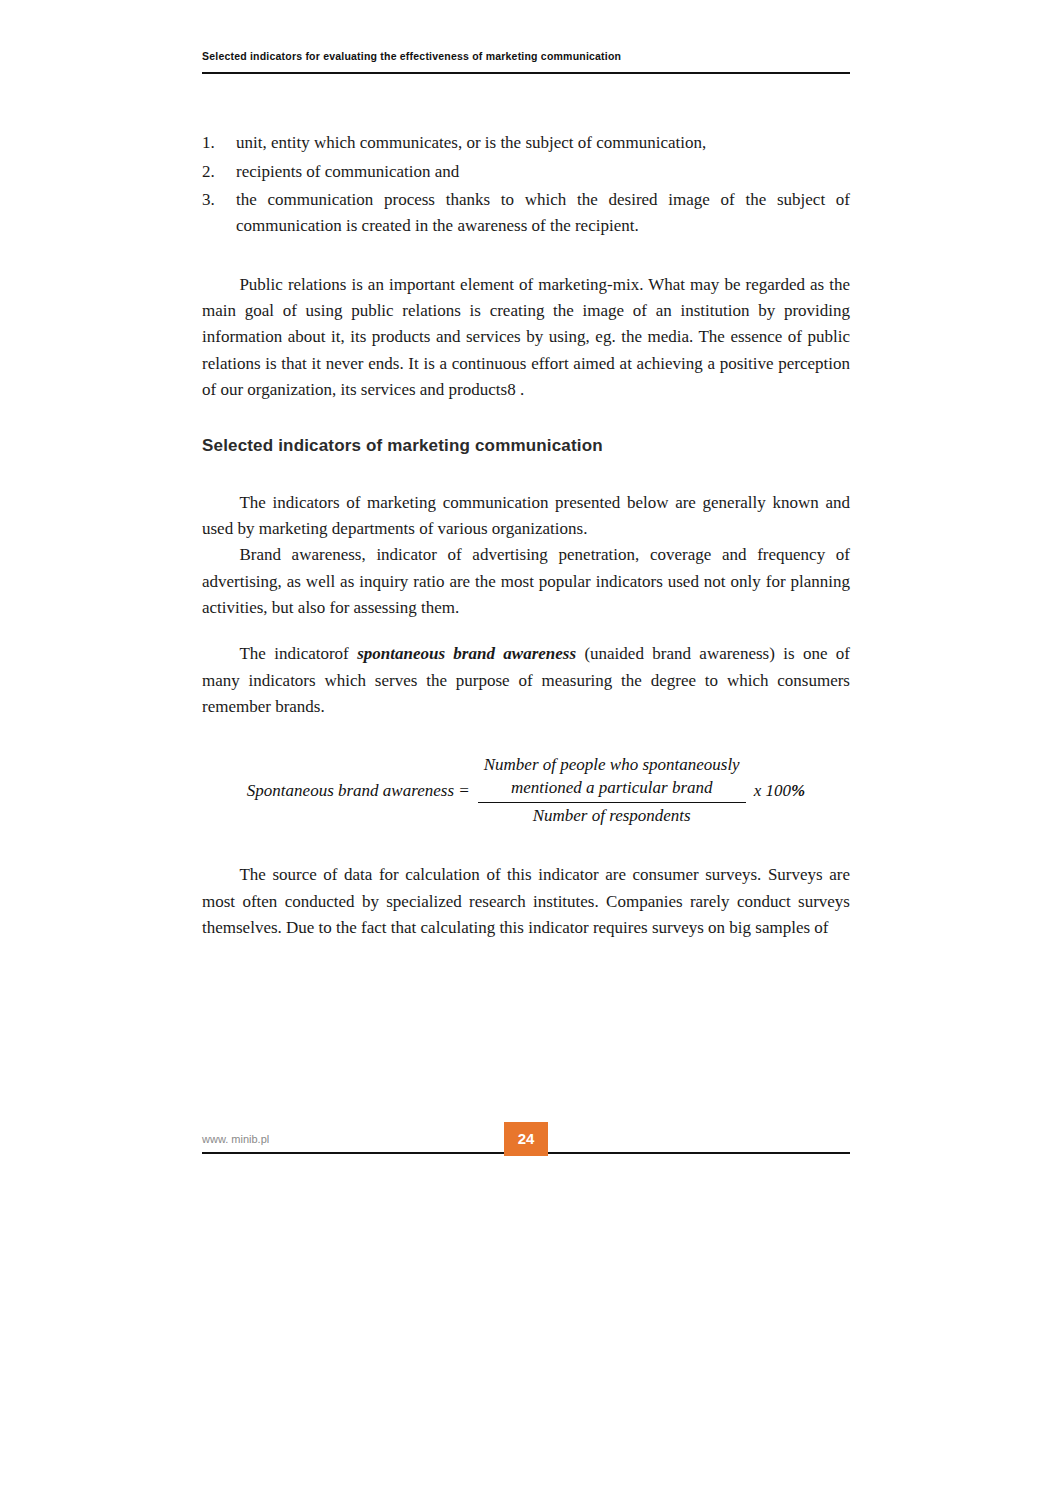Selected indicators for evaluating the effectiveness of marketing communication
1. unit, entity which communicates, or is the subject of communication,
2. recipients of communication and
3. the communication process thanks to which the desired image of the subject of communication is created in the awareness of the recipient.
Public relations is an important element of marketing-mix. What may be regarded as the main goal of using public relations is creating the image of an institution by providing information about it, its products and services by using, eg. the media. The essence of public relations is that it never ends. It is a continuous effort aimed at achieving a positive perception of our organization, its services and products8 .
Selected indicators of marketing communication
The indicators of marketing communication presented below are generally known and used by marketing departments of various organizations.
Brand awareness, indicator of advertising penetration, coverage and frequency of advertising, as well as inquiry ratio are the most popular indicators used not only for planning activities, but also for assessing them.
The indicatorof spontaneous brand awareness (unaided brand awareness) is one of many indicators which serves the purpose of measuring the degree to which consumers remember brands.
| Spontaneous brand awareness = | Number of people who spontaneously mentioned a particular brand Number of respondents | x 100 % |
The source of data for calculation of this indicator are consumer surveys. Surveys are most often conducted by specialized research institutes. Companies rarely conduct surveys themselves. Due to the fact that calculating this indicator requires surveys on big samples of
www. minib.pl
24